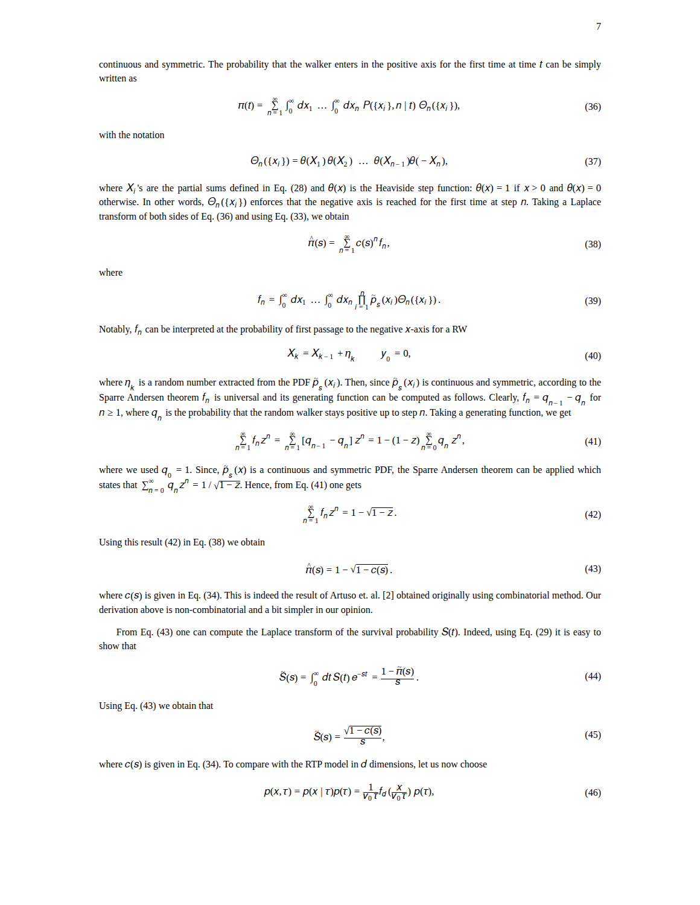7
continuous and symmetric. The probability that the walker enters in the positive axis for the first time at time t can be simply written as
π(t) = ∑n=1∞ ∫0∞ dx1 … ∫0∞ dxn P({xi},n|t) Θn({xi}) ,
(36)
with the notation
Θn({xi}) = θ(X1) θ(X2) … θ(Xn−1) θ(−Xn) ,
(37)
where Xi's are the partial sums defined in Eq. (28) and θ(x) is the Heaviside step function: θ(x)=1 if x>0 and θ(x)=0 otherwise. In other words, Θn({xi}) enforces that the negative axis is reached for the first time at step n. Taking a Laplace transform of both sides of Eq. (36) and using Eq. (33), we obtain
π^(s) = ∑n=1∞ c(s)n fn ,
(38)
where
fn = ∫0∞ dx1 … ∫0∞ dxn ∏i=1n p~s(xi) Θn({xi}) .
(39)
Notably, fn can be interpreted at the probability of first passage to the negative x-axis for a RW
Xk = Xk−1 + ηk y0=0 ,
(40)
where ηk is a random number extracted from the PDF p~s(xi). Then, since p~s(xi) is continuous and symmetric, according to the Sparre Andersen theorem fn is universal and its generating function can be computed as follows. Clearly, fn=qn−1−qn for n≥1, where qn is the probability that the random walker stays positive up to step n. Taking a generating function, we get
∑n=1∞ fnzn = ∑n=1∞ [qn−1−qn] zn = 1−(1−z) ∑n=0∞ qnzn ,
(41)
where we used q0=1. Since, p~s(x) is a continuous and symmetric PDF, the Sparre Andersen theorem can be applied which states that ∑n=0∞qnzn=1/1−z. Hence, from Eq. (41) one gets
∑n=1∞ fnzn = 1−1−z .
(42)
Using this result (42) in Eq. (38) we obtain
π^(s) = 1− 1−c(s) .
(43)
where c(s) is given in Eq. (34). This is indeed the result of Artuso et. al. [2] obtained originally using combinatorial method. Our derivation above is non-combinatorial and a bit simpler in our opinion.
From Eq. (43) one can compute the Laplace transform of the survival probability S(t). Indeed, using Eq. (29) it is easy to show that
S~(s) = ∫0∞ dt S(t) e−st = 1−π~(s) s .
(44)
Using Eq. (43) we obtain that
S~(s) = 1−c(s) s ,
(45)
where c(s) is given in Eq. (34). To compare with the RTP model in d dimensions, let us now choose
p(x,τ) = p(x|τ) p(τ) = 1 v0τ fd ( x v0τ ) p(τ) ,
(46)